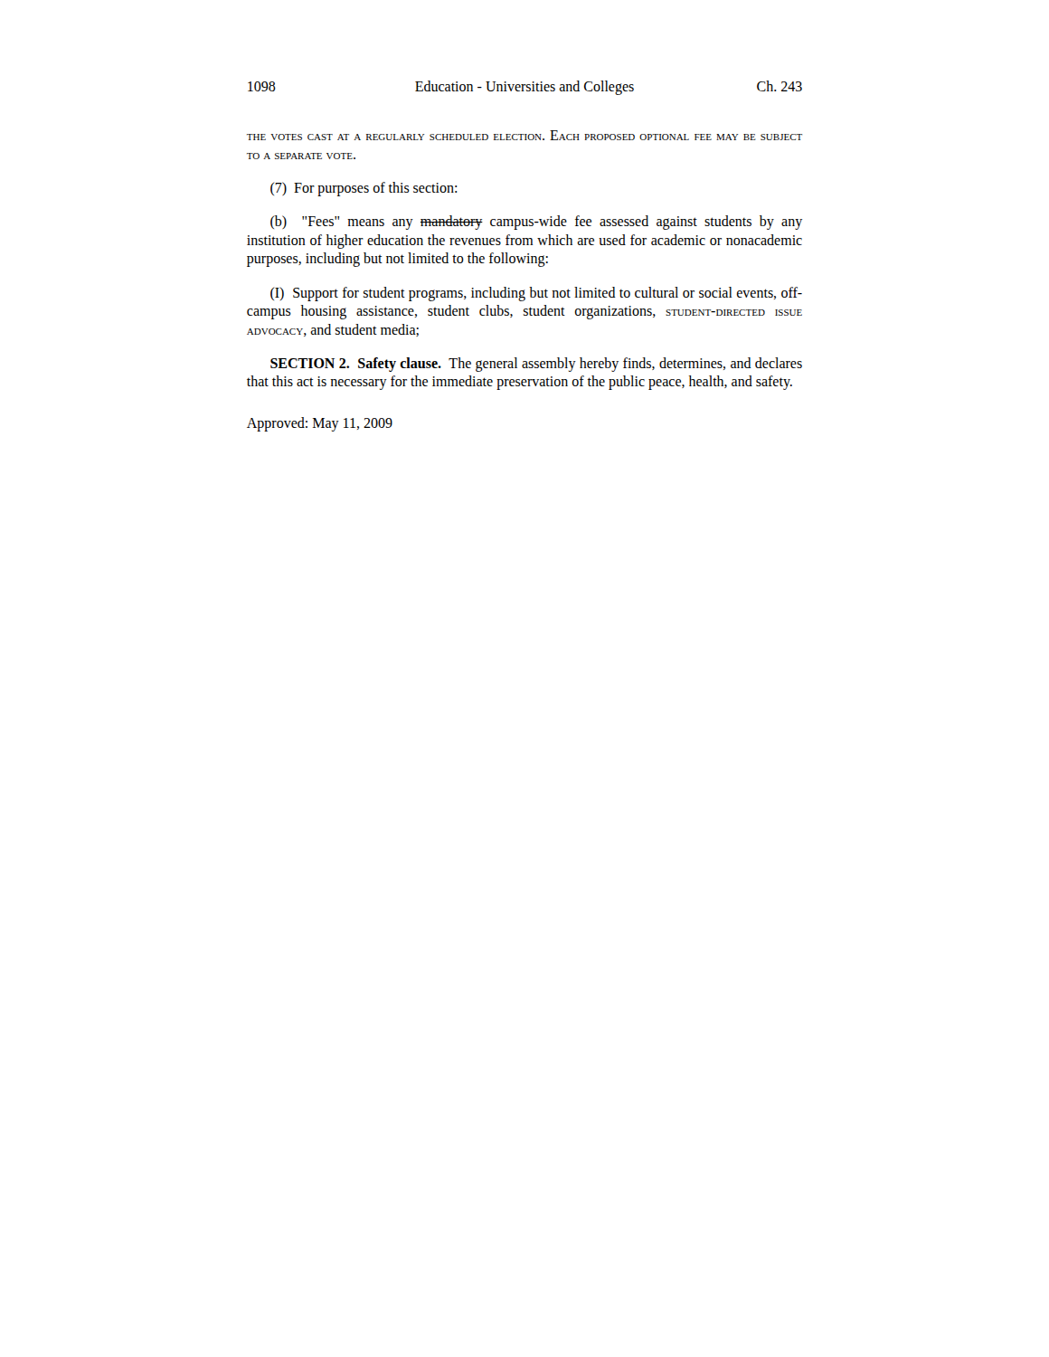1098
Education - Universities and Colleges
Ch. 243
the votes cast at a regularly scheduled election. Each proposed optional fee may be subject to a separate vote.
(7) For purposes of this section:
(b) "Fees" means any mandatory campus-wide fee assessed against students by any institution of higher education the revenues from which are used for academic or nonacademic purposes, including but not limited to the following:
(I) Support for student programs, including but not limited to cultural or social events, off-campus housing assistance, student clubs, student organizations, student-directed issue advocacy, and student media;
SECTION 2. Safety clause. The general assembly hereby finds, determines, and declares that this act is necessary for the immediate preservation of the public peace, health, and safety.
Approved: May 11, 2009